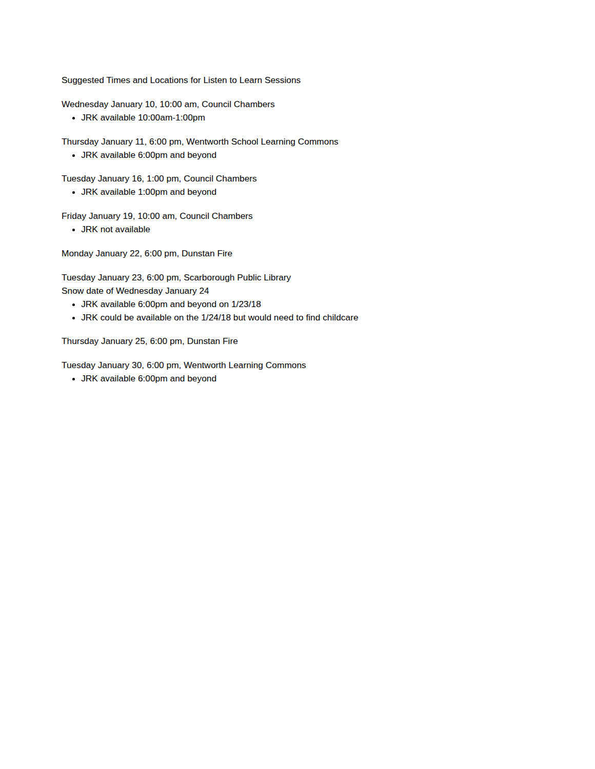Suggested Times and Locations for Listen to Learn Sessions
Wednesday January 10, 10:00 am, Council Chambers
JRK available 10:00am-1:00pm
Thursday January 11, 6:00 pm, Wentworth School Learning Commons
JRK available 6:00pm and beyond
Tuesday January 16, 1:00 pm, Council Chambers
JRK available 1:00pm and beyond
Friday January 19, 10:00 am, Council Chambers
JRK not available
Monday January 22, 6:00 pm, Dunstan Fire
Tuesday January 23, 6:00 pm, Scarborough Public Library
Snow date of Wednesday January 24
JRK available 6:00pm and beyond on 1/23/18
JRK could be available on the 1/24/18 but would need to find childcare
Thursday January 25, 6:00 pm, Dunstan Fire
Tuesday January 30, 6:00 pm, Wentworth Learning Commons
JRK available 6:00pm and beyond